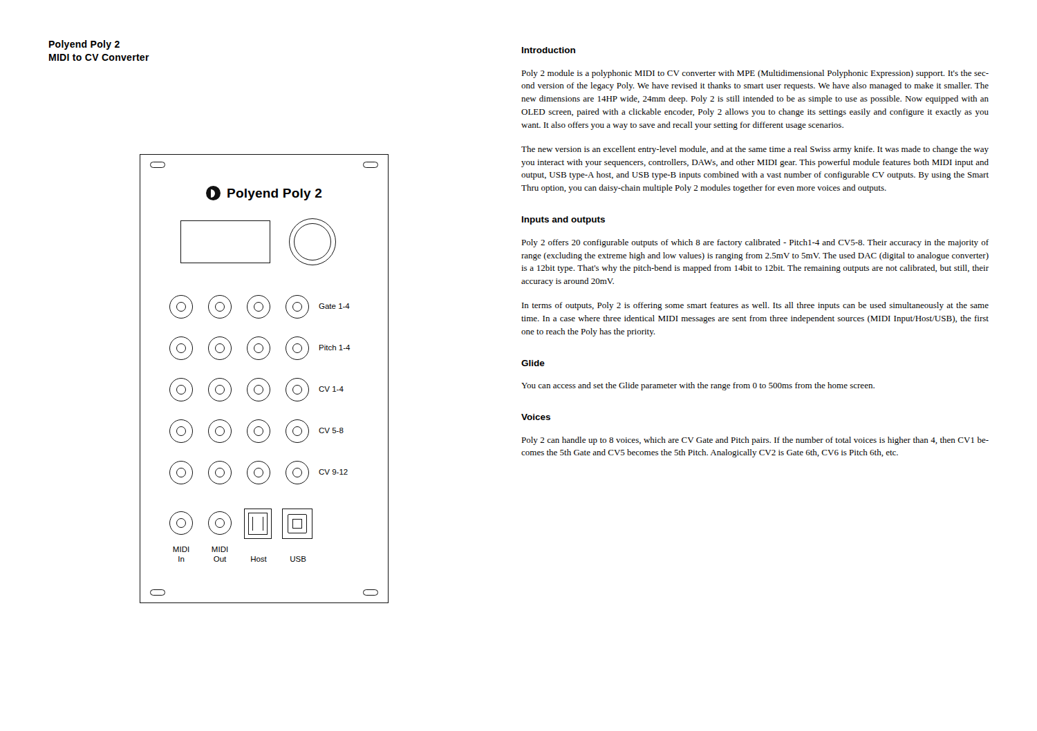Polyend Poly 2
MIDI to CV Converter
Polyend Poly 2
Gate 1-4
Pitch 1-4
CV 1-4
CV 5-8
CV 9-12
MIDI
In MIDI
Out Host USB
Introduction
Poly 2 module is a polyphonic MIDI to CV converter with MPE (Multidimensional Polyphonic Expression) support. It's the second version of the legacy Poly. We have revised it thanks to smart user requests. We have also managed to make it smaller. The new dimensions are 14HP wide, 24mm deep. Poly 2 is still intended to be as simple to use as possible. Now equipped with an OLED screen, paired with a clickable encoder, Poly 2 allows you to change its settings easily and configure it exactly as you want. It also offers you a way to save and recall your setting for different usage scenarios.
The new version is an excellent entry-level module, and at the same time a real Swiss army knife. It was made to change the way you interact with your sequencers, controllers, DAWs, and other MIDI gear. This powerful module features both MIDI input and output, USB type-A host, and USB type-B inputs combined with a vast number of configurable CV outputs. By using the Smart Thru option, you can daisy-chain multiple Poly 2 modules together for even more voices and outputs.
Inputs and outputs
Poly 2 offers 20 configurable outputs of which 8 are factory calibrated - Pitch1-4 and CV5-8. Their accuracy in the majority of range (excluding the extreme high and low values) is ranging from 2.5mV to 5mV. The used DAC (digital to analogue converter) is a 12bit type. That's why the pitch-bend is mapped from 14bit to 12bit. The remaining outputs are not calibrated, but still, their accuracy is around 20mV.
In terms of outputs, Poly 2 is offering some smart features as well. Its all three inputs can be used simultaneously at the same time. In a case where three identical MIDI messages are sent from three independent sources (MIDI Input/Host/USB), the first one to reach the Poly has the priority.
Glide
You can access and set the Glide parameter with the range from 0 to 500ms from the home screen.
Voices
Poly 2 can handle up to 8 voices, which are CV Gate and Pitch pairs. If the number of total voices is higher than 4, then CV1 becomes the 5th Gate and CV5 becomes the 5th Pitch. Analogically CV2 is Gate 6th, CV6 is Pitch 6th, etc.